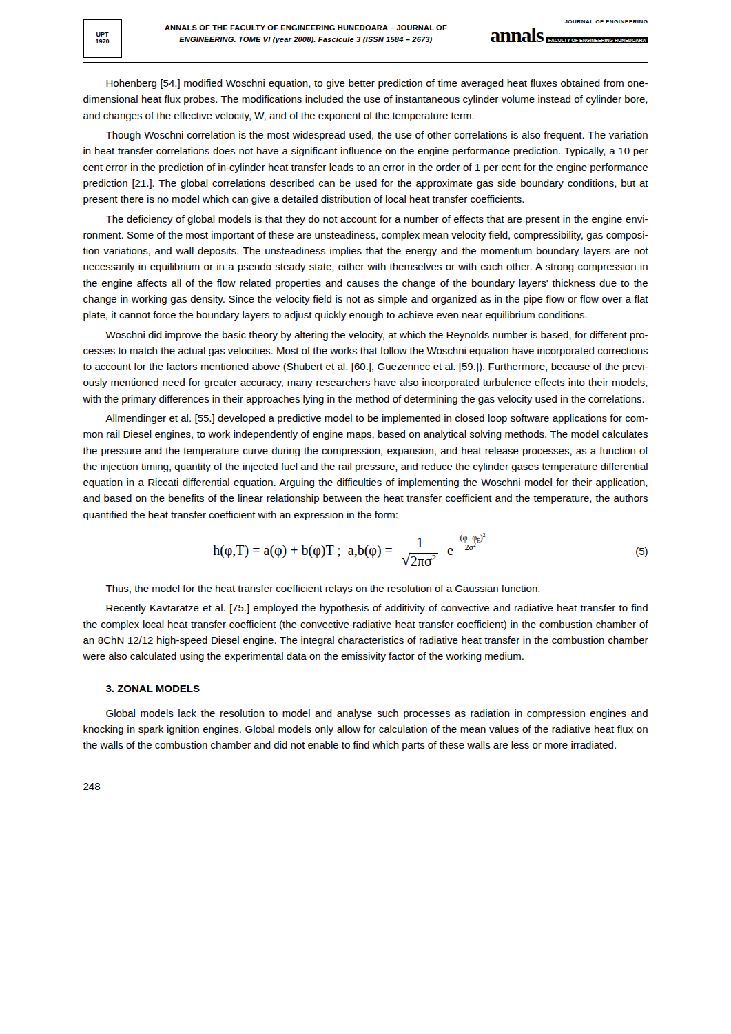UPT
1970
ANNALS OF THE FACULTY OF ENGINEERING HUNEDOARA – JOURNAL OF
ENGINEERING. TOME VI (year 2008). Fascicule 3 (ISSN 1584 – 2673)
JOURNAL OF ENGINEERING annals FACULTY OF ENGINEERING HUNEDOARA
Hohenberg [54.] modified Woschni equation, to give better prediction of time averaged heat fluxes obtained from one-dimensional heat flux probes. The modifications included the use of instantaneous cylinder volume instead of cylinder bore, and changes of the effective velocity, W, and of the exponent of the temperature term.
Though Woschni correlation is the most widespread used, the use of other correlations is also frequent. The variation in heat transfer correlations does not have a significant influence on the engine performance prediction. Typically, a 10 per cent error in the prediction of in-cylinder heat transfer leads to an error in the order of 1 per cent for the engine performance prediction [21.]. The global correlations described can be used for the approximate gas side boundary conditions, but at present there is no model which can give a detailed distribution of local heat transfer coefficients.
The deficiency of global models is that they do not account for a number of effects that are present in the engine environment. Some of the most important of these are unsteadiness, complex mean velocity field, compressibility, gas composition variations, and wall deposits. The unsteadiness implies that the energy and the momentum boundary layers are not necessarily in equilibrium or in a pseudo steady state, either with themselves or with each other. A strong compression in the engine affects all of the flow related properties and causes the change of the boundary layers' thickness due to the change in working gas density. Since the velocity field is not as simple and organized as in the pipe flow or flow over a flat plate, it cannot force the boundary layers to adjust quickly enough to achieve even near equilibrium conditions.
Woschni did improve the basic theory by altering the velocity, at which the Reynolds number is based, for different processes to match the actual gas velocities. Most of the works that follow the Woschni equation have incorporated corrections to account for the factors mentioned above (Shubert et al. [60.], Guezennec et al. [59.]). Furthermore, because of the previously mentioned need for greater accuracy, many researchers have also incorporated turbulence effects into their models, with the primary differences in their approaches lying in the method of determining the gas velocity used in the correlations.
Allmendinger et al. [55.] developed a predictive model to be implemented in closed loop software applications for common rail Diesel engines, to work independently of engine maps, based on analytical solving methods. The model calculates the pressure and the temperature curve during the compression, expansion, and heat release processes, as a function of the injection timing, quantity of the injected fuel and the rail pressure, and reduce the cylinder gases temperature differential equation in a Riccati differential equation. Arguing the difficulties of implementing the Woschni model for their application, and based on the benefits of the linear relationship between the heat transfer coefficient and the temperature, the authors quantified the heat transfer coefficient with an expression in the form:
h(φ,T) = a(φ) + b(φ)T ; a,b(φ) = 1 2πσ2 e−(φ−φE)22σ2
(5)
Thus, the model for the heat transfer coefficient relays on the resolution of a Gaussian function.
Recently Kavtaratze et al. [75.] employed the hypothesis of additivity of convective and radiative heat transfer to find the complex local heat transfer coefficient (the convective-radiative heat transfer coefficient) in the combustion chamber of an 8ChN 12/12 high-speed Diesel engine. The integral characteristics of radiative heat transfer in the combustion chamber were also calculated using the experimental data on the emissivity factor of the working medium.
3. ZONAL MODELS
Global models lack the resolution to model and analyse such processes as radiation in compression engines and knocking in spark ignition engines. Global models only allow for calculation of the mean values of the radiative heat flux on the walls of the combustion chamber and did not enable to find which parts of these walls are less or more irradiated.
248